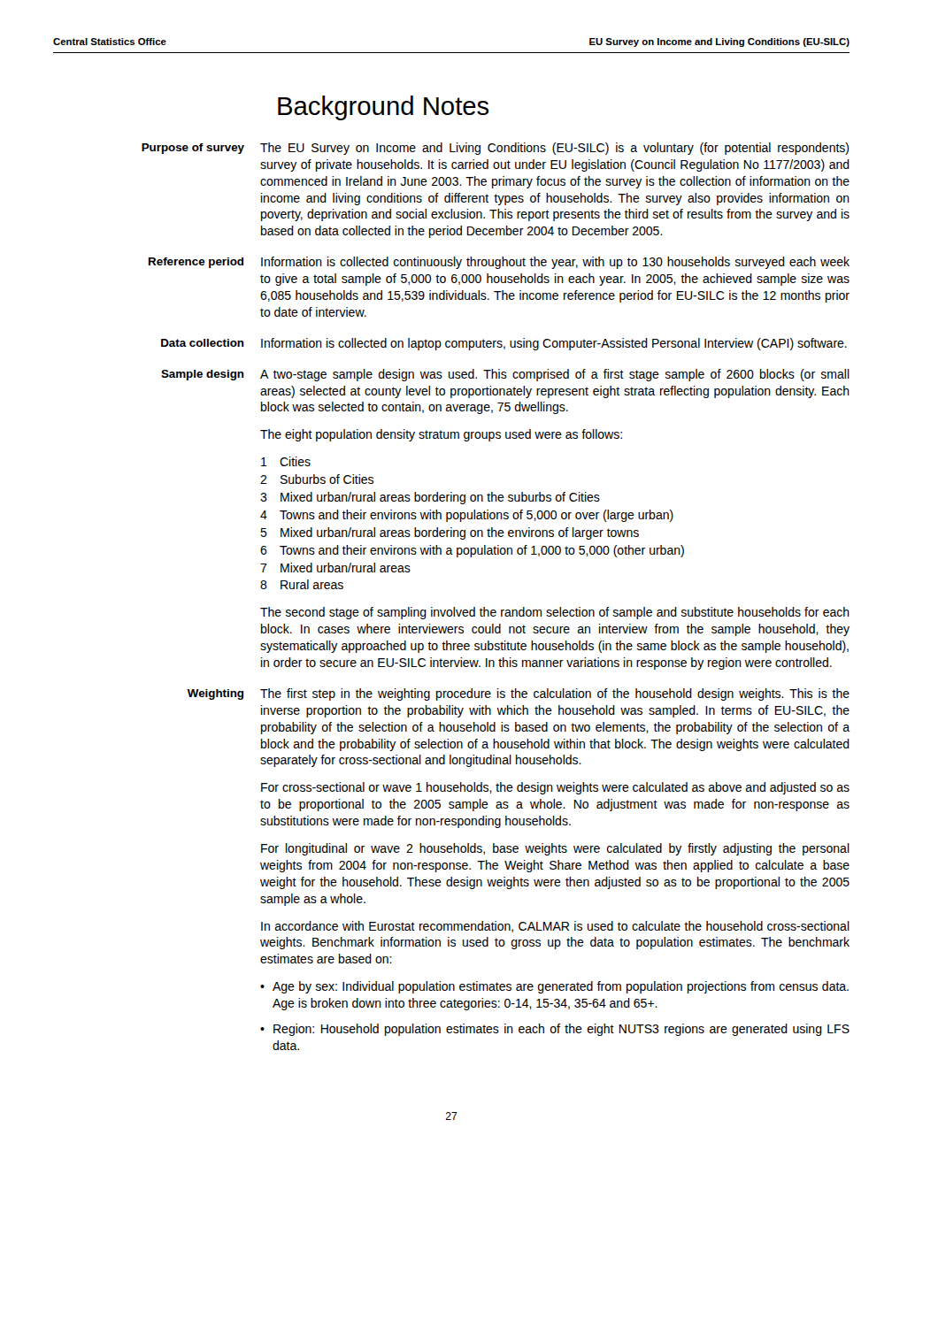Central Statistics Office EU Survey on Income and Living Conditions (EU-SILC)
Background Notes
Purpose of survey
The EU Survey on Income and Living Conditions (EU-SILC) is a voluntary (for potential respondents) survey of private households. It is carried out under EU legislation (Council Regulation No 1177/2003) and commenced in Ireland in June 2003. The primary focus of the survey is the collection of information on the income and living conditions of different types of households. The survey also provides information on poverty, deprivation and social exclusion. This report presents the third set of results from the survey and is based on data collected in the period December 2004 to December 2005.
Reference period
Information is collected continuously throughout the year, with up to 130 households surveyed each week to give a total sample of 5,000 to 6,000 households in each year. In 2005, the achieved sample size was 6,085 households and 15,539 individuals. The income reference period for EU-SILC is the 12 months prior to date of interview.
Data collection
Information is collected on laptop computers, using Computer-Assisted Personal Interview (CAPI) software.
Sample design
A two-stage sample design was used. This comprised of a first stage sample of 2600 blocks (or small areas) selected at county level to proportionately represent eight strata reflecting population density. Each block was selected to contain, on average, 75 dwellings.
The eight population density stratum groups used were as follows:
1 Cities
2 Suburbs of Cities
3 Mixed urban/rural areas bordering on the suburbs of Cities
4 Towns and their environs with populations of 5,000 or over (large urban)
5 Mixed urban/rural areas bordering on the environs of larger towns
6 Towns and their environs with a population of 1,000 to 5,000 (other urban)
7 Mixed urban/rural areas
8 Rural areas
The second stage of sampling involved the random selection of sample and substitute households for each block. In cases where interviewers could not secure an interview from the sample household, they systematically approached up to three substitute households (in the same block as the sample household), in order to secure an EU-SILC interview. In this manner variations in response by region were controlled.
Weighting
The first step in the weighting procedure is the calculation of the household design weights. This is the inverse proportion to the probability with which the household was sampled. In terms of EU-SILC, the probability of the selection of a household is based on two elements, the probability of the selection of a block and the probability of selection of a household within that block. The design weights were calculated separately for cross-sectional and longitudinal households.
For cross-sectional or wave 1 households, the design weights were calculated as above and adjusted so as to be proportional to the 2005 sample as a whole. No adjustment was made for non-response as substitutions were made for non-responding households.
For longitudinal or wave 2 households, base weights were calculated by firstly adjusting the personal weights from 2004 for non-response. The Weight Share Method was then applied to calculate a base weight for the household. These design weights were then adjusted so as to be proportional to the 2005 sample as a whole.
In accordance with Eurostat recommendation, CALMAR is used to calculate the household cross-sectional weights. Benchmark information is used to gross up the data to population estimates. The benchmark estimates are based on:
Age by sex: Individual population estimates are generated from population projections from census data. Age is broken down into three categories: 0-14, 15-34, 35-64 and 65+.
Region: Household population estimates in each of the eight NUTS3 regions are generated using LFS data.
27